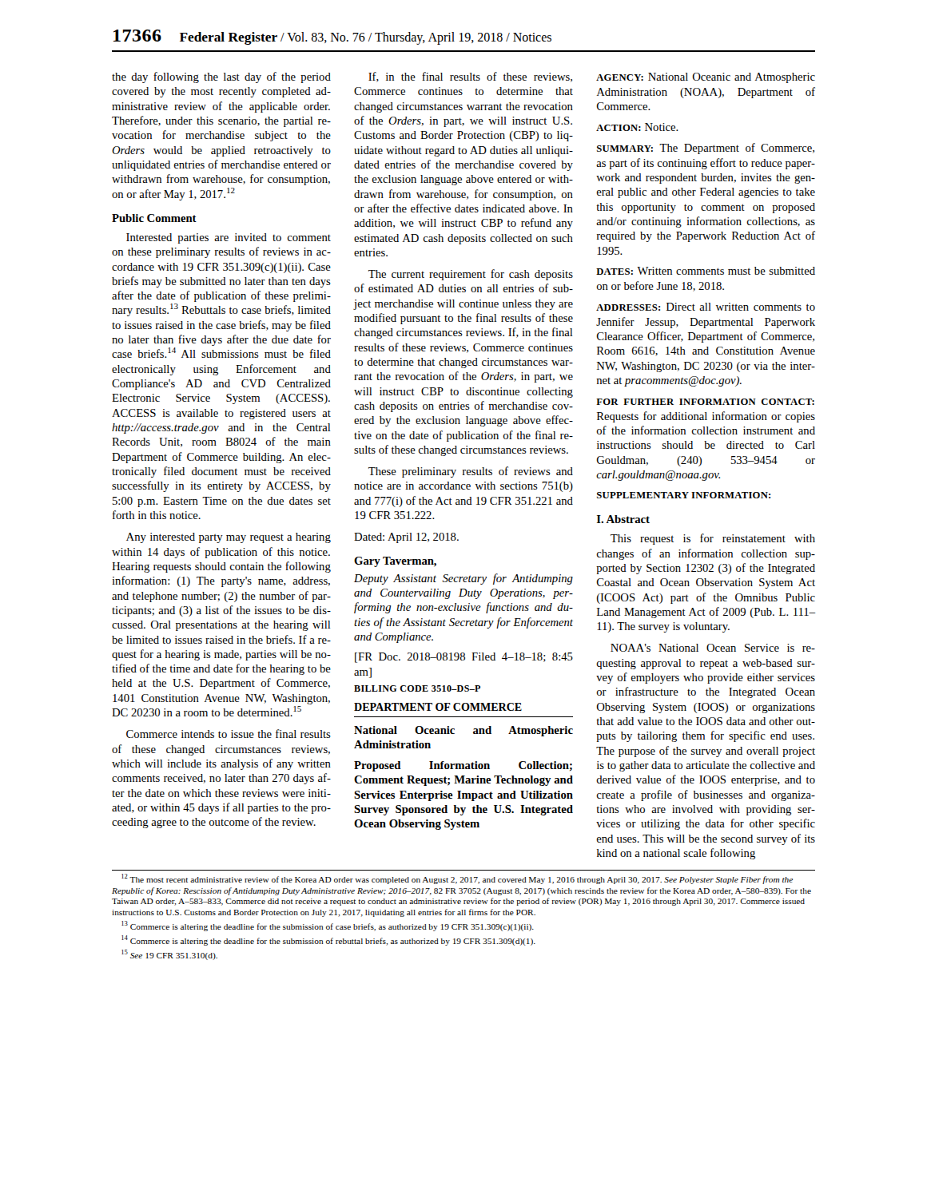17366
Federal Register / Vol. 83, No. 76 / Thursday, April 19, 2018 / Notices
the day following the last day of the period covered by the most recently completed administrative review of the applicable order. Therefore, under this scenario, the partial revocation for merchandise subject to the Orders would be applied retroactively to unliquidated entries of merchandise entered or withdrawn from warehouse, for consumption, on or after May 1, 2017.12
Public Comment
Interested parties are invited to comment on these preliminary results of reviews in accordance with 19 CFR 351.309(c)(1)(ii). Case briefs may be submitted no later than ten days after the date of publication of these preliminary results.13 Rebuttals to case briefs, limited to issues raised in the case briefs, may be filed no later than five days after the due date for case briefs.14 All submissions must be filed electronically using Enforcement and Compliance's AD and CVD Centralized Electronic Service System (ACCESS). ACCESS is available to registered users at http://access.trade.gov and in the Central Records Unit, room B8024 of the main Department of Commerce building. An electronically filed document must be received successfully in its entirety by ACCESS, by 5:00 p.m. Eastern Time on the due dates set forth in this notice.
Any interested party may request a hearing within 14 days of publication of this notice. Hearing requests should contain the following information: (1) The party's name, address, and telephone number; (2) the number of participants; and (3) a list of the issues to be discussed. Oral presentations at the hearing will be limited to issues raised in the briefs. If a request for a hearing is made, parties will be notified of the time and date for the hearing to be held at the U.S. Department of Commerce, 1401 Constitution Avenue NW, Washington, DC 20230 in a room to be determined.15
Commerce intends to issue the final results of these changed circumstances reviews, which will include its analysis of any written comments received, no later than 270 days after the date on which these reviews were initiated, or within 45 days if all parties to the proceeding agree to the outcome of the review.
If, in the final results of these reviews, Commerce continues to determine that changed circumstances warrant the revocation of the Orders, in part, we will instruct U.S. Customs and Border Protection (CBP) to liquidate without regard to AD duties all unliquidated entries of the merchandise covered by the exclusion language above entered or withdrawn from warehouse, for consumption, on or after the effective dates indicated above. In addition, we will instruct CBP to refund any estimated AD cash deposits collected on such entries.
The current requirement for cash deposits of estimated AD duties on all entries of subject merchandise will continue unless they are modified pursuant to the final results of these changed circumstances reviews. If, in the final results of these reviews, Commerce continues to determine that changed circumstances warrant the revocation of the Orders, in part, we will instruct CBP to discontinue collecting cash deposits on entries of merchandise covered by the exclusion language above effective on the date of publication of the final results of these changed circumstances reviews.
These preliminary results of reviews and notice are in accordance with sections 751(b) and 777(i) of the Act and 19 CFR 351.221 and 19 CFR 351.222.
Dated: April 12, 2018.
Gary Taverman,
Deputy Assistant Secretary for Antidumping and Countervailing Duty Operations, performing the non-exclusive functions and duties of the Assistant Secretary for Enforcement and Compliance.
[FR Doc. 2018–08198 Filed 4–18–18; 8:45 am]
BILLING CODE 3510–DS–P
DEPARTMENT OF COMMERCE
National Oceanic and Atmospheric Administration
Proposed Information Collection; Comment Request; Marine Technology and Services Enterprise Impact and Utilization Survey Sponsored by the U.S. Integrated Ocean Observing System
AGENCY: National Oceanic and Atmospheric Administration (NOAA), Department of Commerce.
ACTION: Notice.
SUMMARY: The Department of Commerce, as part of its continuing effort to reduce paperwork and respondent burden, invites the general public and other Federal agencies to take this opportunity to comment on proposed and/or continuing information collections, as required by the Paperwork Reduction Act of 1995.
DATES: Written comments must be submitted on or before June 18, 2018.
ADDRESSES: Direct all written comments to Jennifer Jessup, Departmental Paperwork Clearance Officer, Department of Commerce, Room 6616, 14th and Constitution Avenue NW, Washington, DC 20230 (or via the internet at pracomments@doc.gov).
FOR FURTHER INFORMATION CONTACT: Requests for additional information or copies of the information collection instrument and instructions should be directed to Carl Gouldman, (240) 533–9454 or carl.gouldman@noaa.gov.
SUPPLEMENTARY INFORMATION:
I. Abstract
This request is for reinstatement with changes of an information collection supported by Section 12302 (3) of the Integrated Coastal and Ocean Observation System Act (ICOOS Act) part of the Omnibus Public Land Management Act of 2009 (Pub. L. 111–11). The survey is voluntary.
NOAA's National Ocean Service is requesting approval to repeat a web-based survey of employers who provide either services or infrastructure to the Integrated Ocean Observing System (IOOS) or organizations that add value to the IOOS data and other outputs by tailoring them for specific end uses. The purpose of the survey and overall project is to gather data to articulate the collective and derived value of the IOOS enterprise, and to create a profile of businesses and organizations who are involved with providing services or utilizing the data for other specific end uses. This will be the second survey of its kind on a national scale following
12 The most recent administrative review of the Korea AD order was completed on August 2, 2017, and covered May 1, 2016 through April 30, 2017. See Polyester Staple Fiber from the Republic of Korea: Rescission of Antidumping Duty Administrative Review; 2016–2017, 82 FR 37052 (August 8, 2017) (which rescinds the review for the Korea AD order, A–580–839). For the Taiwan AD order, A–583–833, Commerce did not receive a request to conduct an administrative review for the period of review (POR) May 1, 2016 through April 30, 2017. Commerce issued instructions to U.S. Customs and Border Protection on July 21, 2017, liquidating all entries for all firms for the POR.
13 Commerce is altering the deadline for the submission of case briefs, as authorized by 19 CFR 351.309(c)(1)(ii).
14 Commerce is altering the deadline for the submission of rebuttal briefs, as authorized by 19 CFR 351.309(d)(1).
15 See 19 CFR 351.310(d).